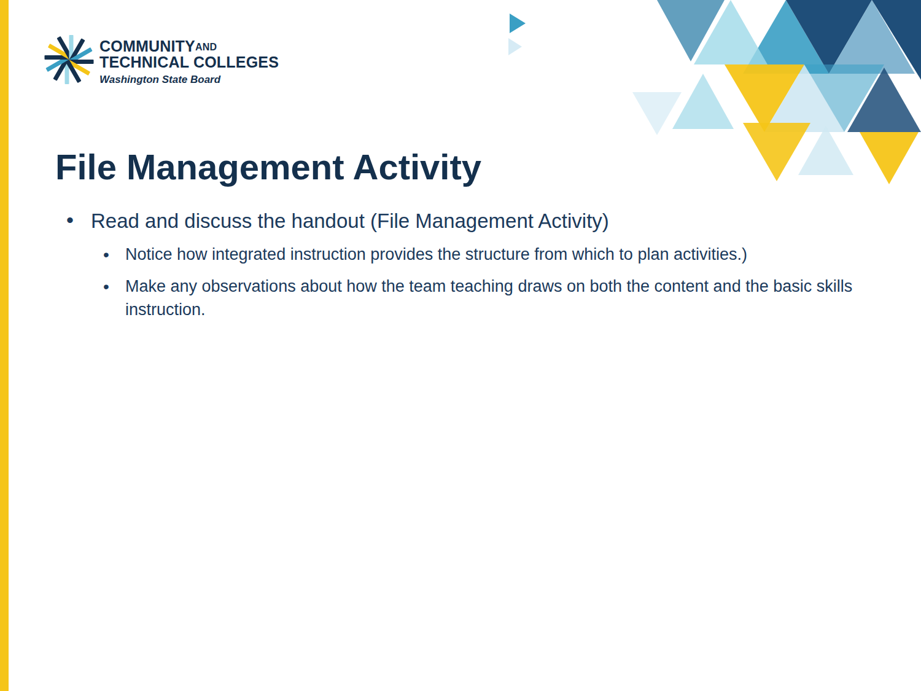COMMUNITYAND
TECHNICAL COLLEGES
Washington State Board
File Management Activity
Read and discuss the handout (File Management Activity)
Notice how integrated instruction provides the structure from which to plan activities.)
Make any observations about how the team teaching draws on both the content and the basic skills instruction.